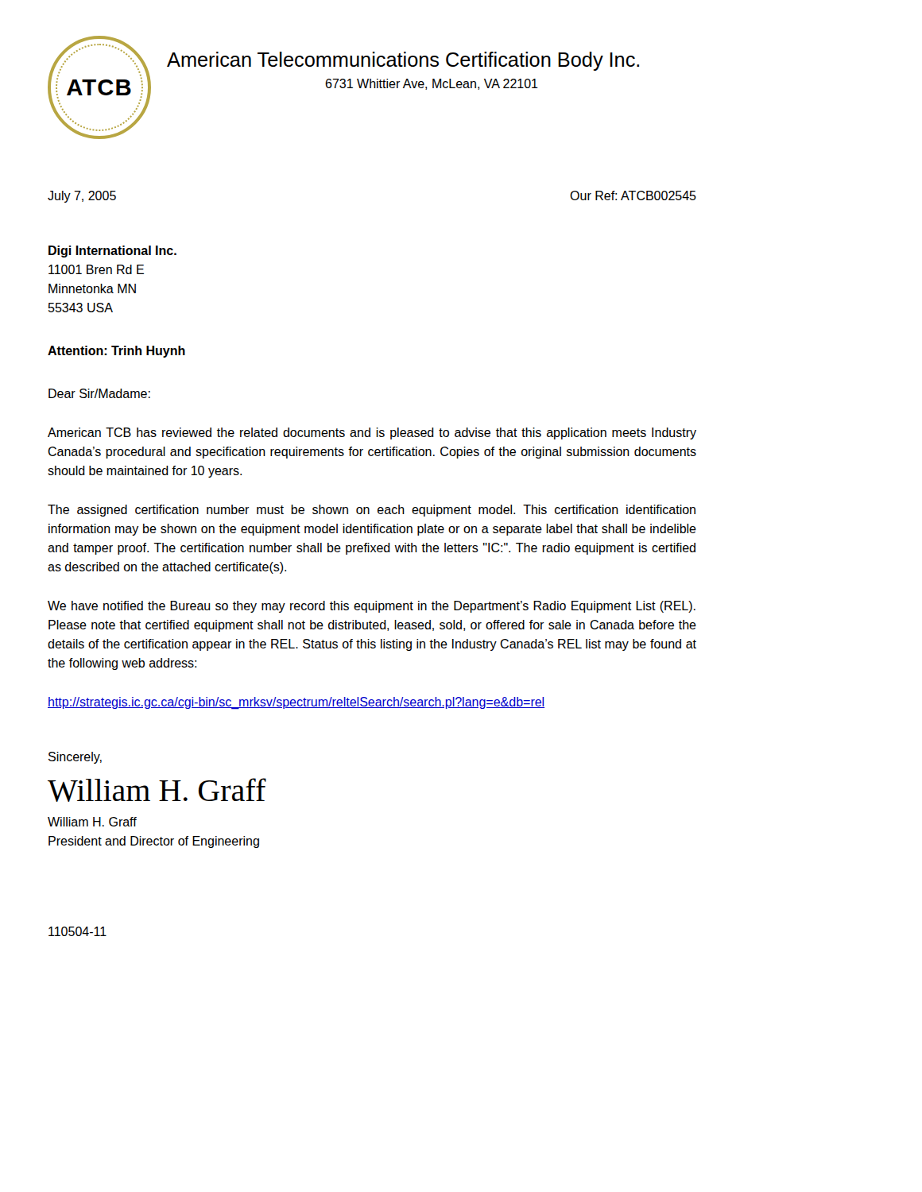ATCB
American Telecommunications Certification Body Inc.
6731 Whittier Ave, McLean, VA 22101
July 7, 2005 Our Ref: ATCB002545
Digi International Inc.
11001 Bren Rd E
Minnetonka MN
55343 USA
Attention: Trinh Huynh
Dear Sir/Madame:
American TCB has reviewed the related documents and is pleased to advise that this application meets Industry Canada’s procedural and specification requirements for certification. Copies of the original submission documents should be maintained for 10 years.
The assigned certification number must be shown on each equipment model. This certification identification information may be shown on the equipment model identification plate or on a separate label that shall be indelible and tamper proof. The certification number shall be prefixed with the letters "IC:". The radio equipment is certified as described on the attached certificate(s).
We have notified the Bureau so they may record this equipment in the Department’s Radio Equipment List (REL). Please note that certified equipment shall not be distributed, leased, sold, or offered for sale in Canada before the details of the certification appear in the REL. Status of this listing in the Industry Canada’s REL list may be found at the following web address:
http://strategis.ic.gc.ca/cgi-bin/sc_mrksv/spectrum/reltelSearch/search.pl?lang=e&db=rel
Sincerely,
William H. Graff
William H. Graff
President and Director of Engineering
110504-11